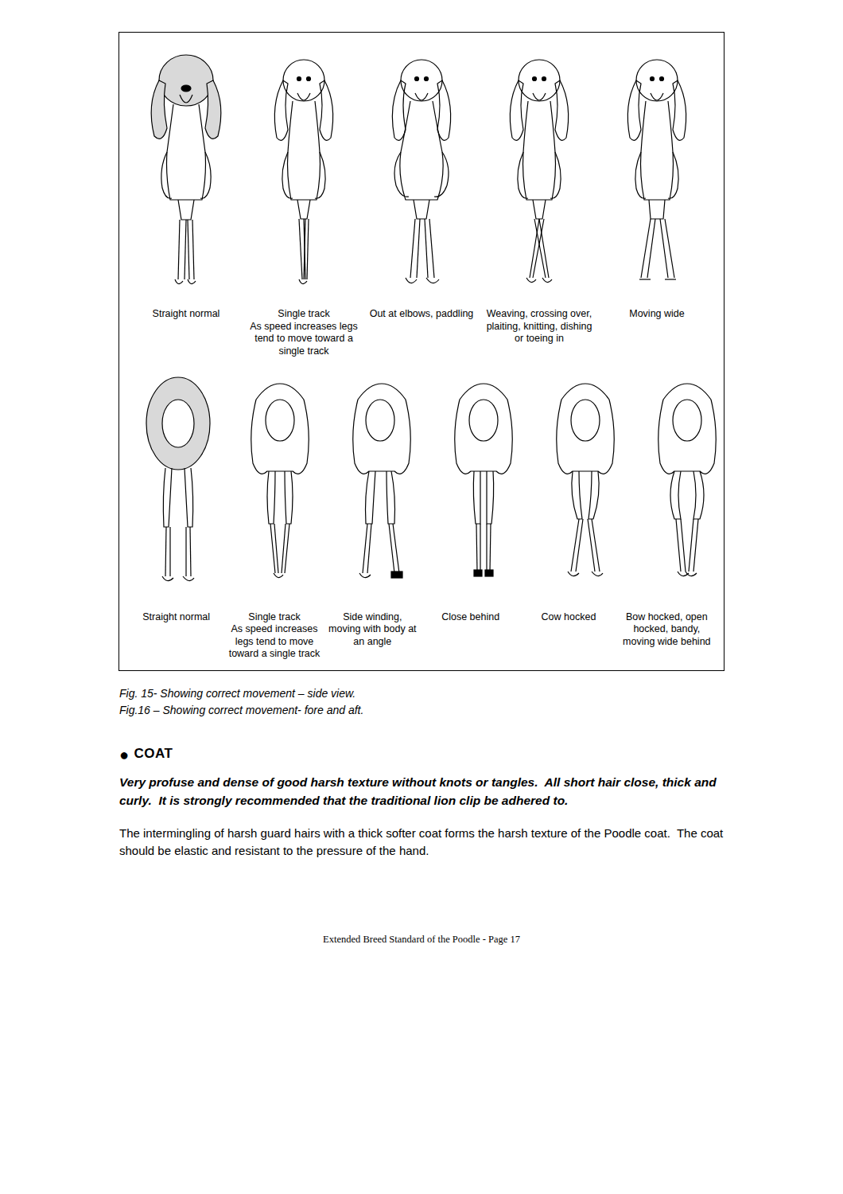Straight normal
Single track
As speed increases legs tend to move toward a single track
Out at elbows, paddling
Weaving, crossing over, plaiting, knitting, dishing or toeing in
Moving wide
Straight normal
Single track
As speed increases legs tend to move toward a single track
Side winding, moving with body at an angle
Close behind
Cow hocked
Bow hocked, open hocked, bandy, moving wide behind
Fig. 15- Showing correct movement – side view.
Fig.16 – Showing correct movement- fore and aft.
●COAT
Very profuse and dense of good harsh texture without knots or tangles. All short hair close, thick and curly. It is strongly recommended that the traditional lion clip be adhered to.
The intermingling of harsh guard hairs with a thick softer coat forms the harsh texture of the Poodle coat. The coat should be elastic and resistant to the pressure of the hand.
Extended Breed Standard of the Poodle - Page 17